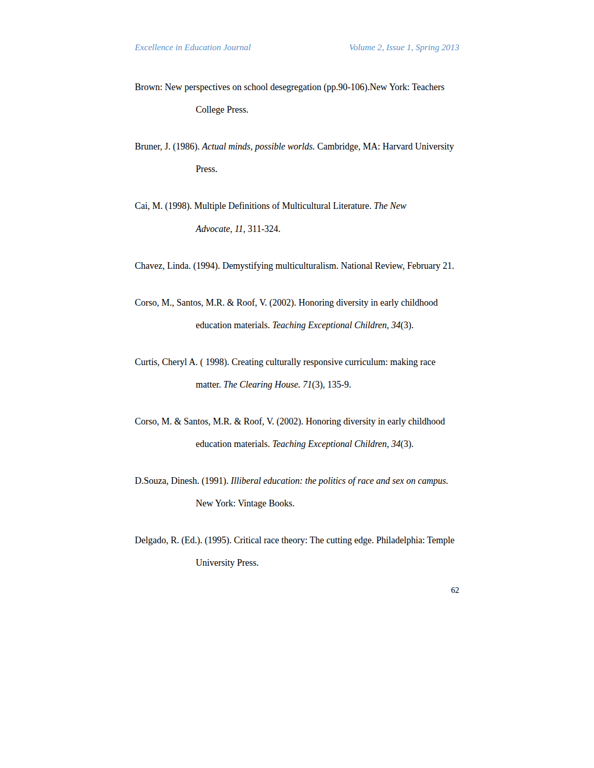Excellence in Education Journal Volume 2, Issue 1, Spring 2013
Brown: New perspectives on school desegregation (pp.90-106).New York: Teachers College Press.
Bruner, J. (1986). Actual minds, possible worlds. Cambridge, MA: Harvard University Press.
Cai, M. (1998). Multiple Definitions of Multicultural Literature. The New Advocate, 11, 311-324.
Chavez, Linda. (1994). Demystifying multiculturalism. National Review, February 21.
Corso, M., Santos, M.R. & Roof, V. (2002). Honoring diversity in early childhood education materials. Teaching Exceptional Children, 34(3).
Curtis, Cheryl A. ( 1998). Creating culturally responsive curriculum: making race matter. The Clearing House. 71(3), 135-9.
Corso, M. & Santos, M.R. & Roof, V. (2002). Honoring diversity in early childhood education materials. Teaching Exceptional Children, 34(3).
D.Souza, Dinesh. (1991). Illiberal education: the politics of race and sex on campus. New York: Vintage Books.
Delgado, R. (Ed.). (1995). Critical race theory: The cutting edge. Philadelphia: Temple University Press.
62